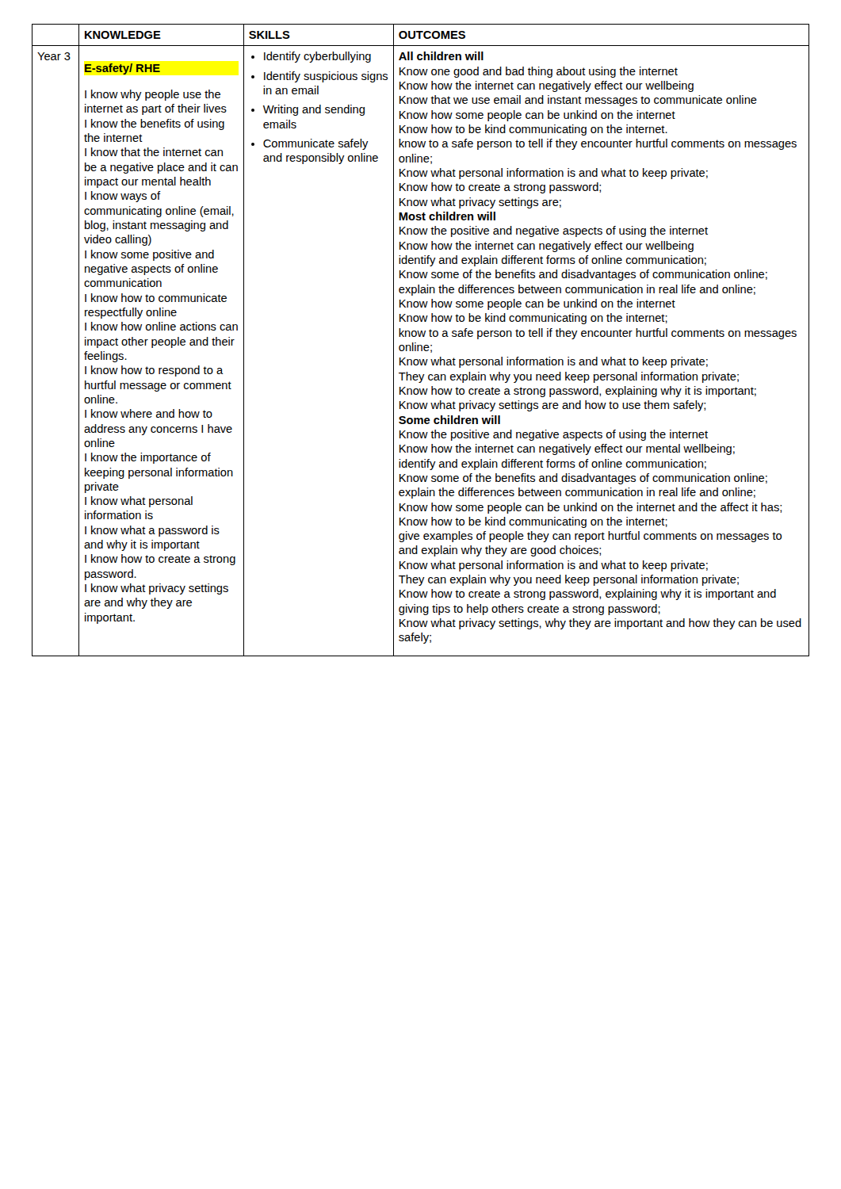| | KNOWLEDGE | SKILLS | OUTCOMES |
| --- | --- | --- | --- |
| Year 3 | E-safety/ RHE I know why people use the internet as part of their lives I know the benefits of using the internet I know that the internet can be a negative place and it can impact our mental health I know ways of communicating online (email, blog, instant messaging and video calling) I know some positive and negative aspects of online communication I know how to communicate respectfully online I know how online actions can impact other people and their feelings. I know how to respond to a hurtful message or comment online. I know where and how to address any concerns I have online I know the importance of keeping personal information private I know what personal information is I know what a password is and why it is important I know how to create a strong password. I know what privacy settings are and why they are important. | Identify cyberbullying Identify suspicious signs in an email Writing and sending emails Communicate safely and responsibly online | All children will Know one good and bad thing about using the internet Know how the internet can negatively effect our wellbeing Know that we use email and instant messages to communicate online Know how some people can be unkind on the internet Know how to be kind communicating on the internet. know to a safe person to tell if they encounter hurtful comments on messages online; Know what personal information is and what to keep private; Know how to create a strong password; Know what privacy settings are; Most children will Know the positive and negative aspects of using the internet Know how the internet can negatively effect our wellbeing identify and explain different forms of online communication; Know some of the benefits and disadvantages of communication online; explain the differences between communication in real life and online; Know how some people can be unkind on the internet Know how to be kind communicating on the internet; know to a safe person to tell if they encounter hurtful comments on messages online; Know what personal information is and what to keep private; They can explain why you need keep personal information private; Know how to create a strong password, explaining why it is important; Know what privacy settings are and how to use them safely; Some children will Know the positive and negative aspects of using the internet Know how the internet can negatively effect our mental wellbeing; identify and explain different forms of online communication; Know some of the benefits and disadvantages of communication online; explain the differences between communication in real life and online; Know how some people can be unkind on the internet and the affect it has; Know how to be kind communicating on the internet; give examples of people they can report hurtful comments on messages to and explain why they are good choices; Know what personal information is and what to keep private; They can explain why you need keep personal information private; Know how to create a strong password, explaining why it is important and giving tips to help others create a strong password; Know what privacy settings, why they are important and how they can be used safely; |